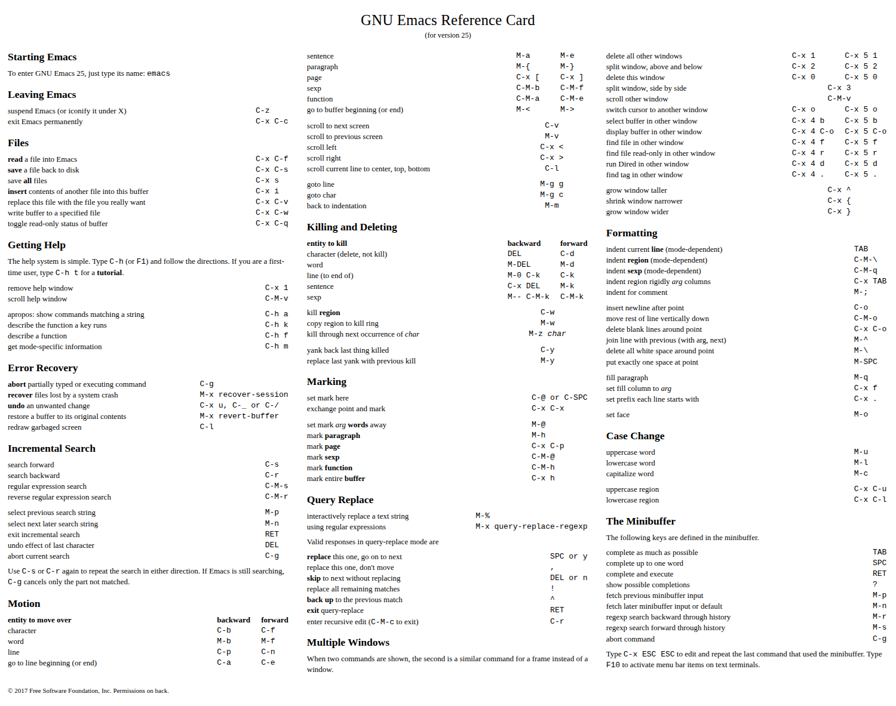GNU Emacs Reference Card
(for version 25)
Starting Emacs
To enter GNU Emacs 25, just type its name: emacs
Leaving Emacs
| suspend Emacs (or iconify it under X) | C-z |
| exit Emacs permanently | C-x C-c |
Files
| read a file into Emacs | C-x C-f |
| save a file back to disk | C-x C-s |
| save all files | C-x s |
| insert contents of another file into this buffer | C-x i |
| replace this file with the file you really want | C-x C-v |
| write buffer to a specified file | C-x C-w |
| toggle read-only status of buffer | C-x C-q |
Getting Help
The help system is simple. Type C-h (or F1) and follow the directions. If you are a first-time user, type C-h t for a tutorial.
| remove help window | C-x 1 |
| scroll help window | C-M-v |
| apropos: show commands matching a string | C-h a |
| describe the function a key runs | C-h k |
| describe a function | C-h f |
| get mode-specific information | C-h m |
Error Recovery
| abort partially typed or executing command | C-g |
| recover files lost by a system crash | M-x recover-session |
| undo an unwanted change | C-x u, C-_ or C-/ |
| restore a buffer to its original contents | M-x revert-buffer |
| redraw garbaged screen | C-l |
Incremental Search
| search forward | C-s |
| search backward | C-r |
| regular expression search | C-M-s |
| reverse regular expression search | C-M-r |
| select previous search string | M-p |
| select next later search string | M-n |
| exit incremental search | RET |
| undo effect of last character | DEL |
| abort current search | C-g |
Use C-s or C-r again to repeat the search in either direction. If Emacs is still searching, C-g cancels only the part not matched.
Motion
| entity to move over | backward | forward |
| --- | --- | --- |
| character | C-b | C-f |
| word | M-b | M-f |
| line | C-p | C-n |
| go to line beginning (or end) | C-a | C-e |
| sentence | M-a | M-e |
| paragraph | M-{ | M-} |
| page | C-x [ | C-x ] |
| sexp | C-M-b | C-M-f |
| function | C-M-a | C-M-e |
| go to buffer beginning (or end) | M-< | M-> |
| scroll to next screen | C-v |
| scroll to previous screen | M-v |
| scroll left | C-x < |
| scroll right | C-x > |
| scroll current line to center, top, bottom | C-l |
| goto line | M-g g |
| goto char | M-g c |
| back to indentation | M-m |
Killing and Deleting
| entity to kill | backward | forward |
| --- | --- | --- |
| character (delete, not kill) | DEL | C-d |
| word | M-DEL | M-d |
| line (to end of) | M-0 C-k | C-k |
| sentence | C-x DEL | M-k |
| sexp | M-- C-M-k | C-M-k |
| kill region | C-w |
| copy region to kill ring | M-w |
| kill through next occurrence of char | M-z char |
| yank back last thing killed | C-y |
| replace last yank with previous kill | M-y |
Marking
| set mark here | C-@ or C-SPC |
| exchange point and mark | C-x C-x |
| set mark arg words away | M-@ |
| mark paragraph | M-h |
| mark page | C-x C-p |
| mark sexp | C-M-@ |
| mark function | C-M-h |
| mark entire buffer | C-x h |
Query Replace
| interactively replace a text string | M-% |
| using regular expressions | M-x query-replace-regexp |
Valid responses in query-replace mode are
| replace this one, go on to next | SPC or y |
| replace this one, don't move | , |
| skip to next without replacing | DEL or n |
| replace all remaining matches | ! |
| back up to the previous match | ^ |
| exit query-replace | RET |
| enter recursive edit ( C-M-c to exit) | C-r |
Multiple Windows
When two commands are shown, the second is a similar command for a frame instead of a window.
| delete all other windows | C-x 1 | C-x 5 1 |
| split window, above and below | C-x 2 | C-x 5 2 |
| delete this window | C-x 0 | C-x 5 0 |
| split window, side by side | C-x 3 |
| scroll other window | C-M-v |
| switch cursor to another window | C-x o | C-x 5 o |
| select buffer in other window | C-x 4 b | C-x 5 b |
| display buffer in other window | C-x 4 C-o | C-x 5 C-o |
| find file in other window | C-x 4 f | C-x 5 f |
| find file read-only in other window | C-x 4 r | C-x 5 r |
| run Dired in other window | C-x 4 d | C-x 5 d |
| find tag in other window | C-x 4 . | C-x 5 . |
| grow window taller | C-x ^ |
| shrink window narrower | C-x { |
| grow window wider | C-x } |
Formatting
| indent current line (mode-dependent) | TAB |
| indent region (mode-dependent) | C-M-\ |
| indent sexp (mode-dependent) | C-M-q |
| indent region rigidly arg columns | C-x TAB |
| indent for comment | M-; |
| insert newline after point | C-o |
| move rest of line vertically down | C-M-o |
| delete blank lines around point | C-x C-o |
| join line with previous (with arg, next) | M-^ |
| delete all white space around point | M-\ |
| put exactly one space at point | M-SPC |
| fill paragraph | M-q |
| set fill column to arg | C-x f |
| set prefix each line starts with | C-x . |
| set face | M-o |
Case Change
| uppercase word | M-u |
| lowercase word | M-l |
| capitalize word | M-c |
| uppercase region | C-x C-u |
| lowercase region | C-x C-l |
The Minibuffer
The following keys are defined in the minibuffer.
| complete as much as possible | TAB |
| complete up to one word | SPC |
| complete and execute | RET |
| show possible completions | ? |
| fetch previous minibuffer input | M-p |
| fetch later minibuffer input or default | M-n |
| regexp search backward through history | M-r |
| regexp search forward through history | M-s |
| abort command | C-g |
Type C-x ESC ESC to edit and repeat the last command that used the minibuffer. Type F10 to activate menu bar items on text terminals.
© 2017 Free Software Foundation, Inc. Permissions on back.